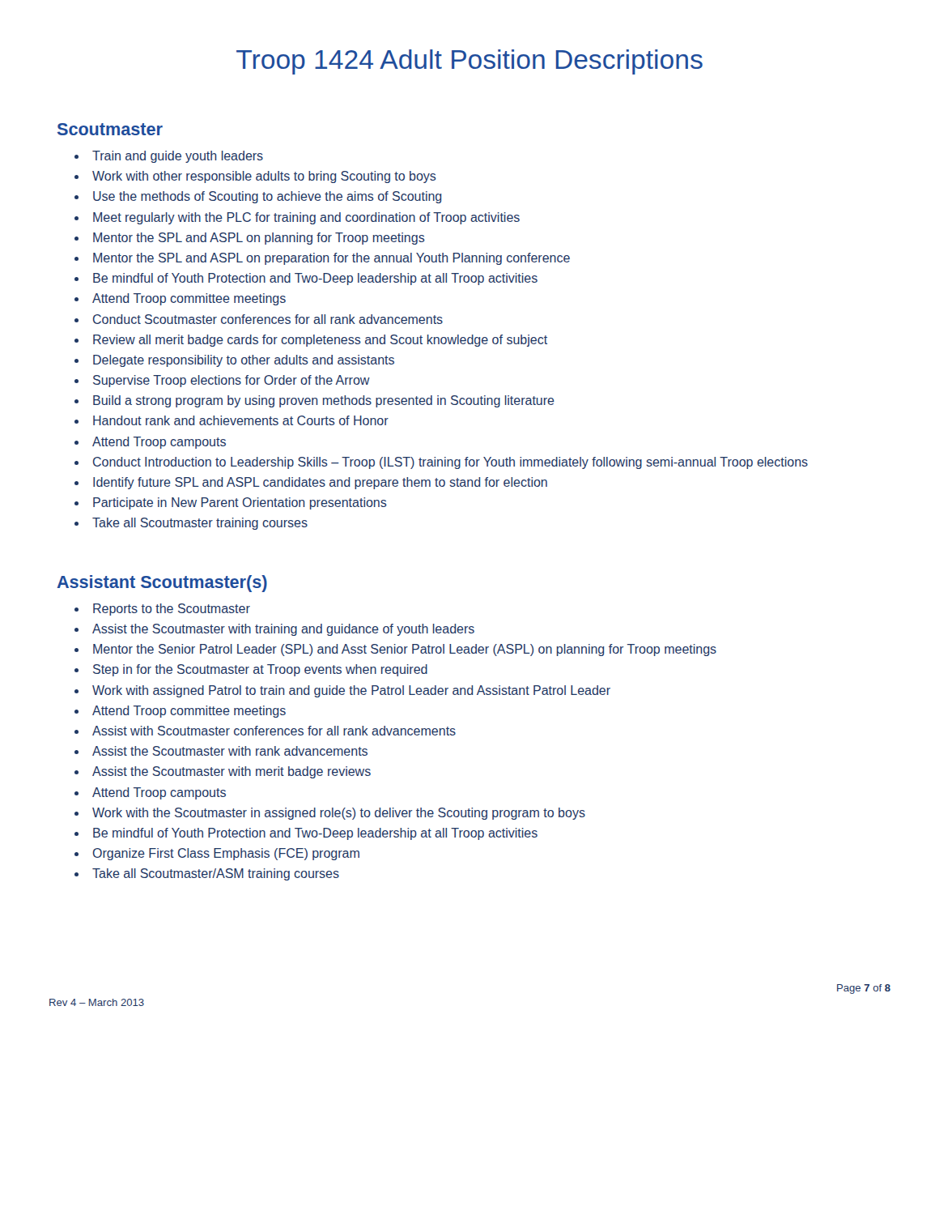Troop 1424 Adult Position Descriptions
Scoutmaster
Train and guide youth leaders
Work with other responsible adults to bring Scouting to boys
Use the methods of Scouting to achieve the aims of Scouting
Meet regularly with the PLC for training and coordination of Troop activities
Mentor the SPL and ASPL on planning for Troop meetings
Mentor the SPL and ASPL on preparation for the annual Youth Planning conference
Be mindful of Youth Protection and Two-Deep leadership at all Troop activities
Attend Troop committee meetings
Conduct Scoutmaster conferences for all rank advancements
Review all merit badge cards for completeness and Scout knowledge of subject
Delegate responsibility to other adults and assistants
Supervise Troop elections for Order of the Arrow
Build a strong program by using proven methods presented in Scouting literature
Handout rank and achievements at Courts of Honor
Attend Troop campouts
Conduct Introduction to Leadership Skills – Troop (ILST) training for Youth immediately following semi-annual Troop elections
Identify future SPL and ASPL candidates and prepare them to stand for election
Participate in New Parent Orientation presentations
Take all Scoutmaster training courses
Assistant Scoutmaster(s)
Reports to the Scoutmaster
Assist the Scoutmaster with training and guidance of youth leaders
Mentor the Senior Patrol Leader (SPL) and Asst Senior Patrol Leader (ASPL) on planning for Troop meetings
Step in for the Scoutmaster at Troop events when required
Work with assigned Patrol to train and guide the Patrol Leader and Assistant Patrol Leader
Attend Troop committee meetings
Assist with Scoutmaster conferences for all rank advancements
Assist the Scoutmaster with rank advancements
Assist the Scoutmaster with merit badge reviews
Attend Troop campouts
Work with the Scoutmaster in assigned role(s) to deliver the Scouting program to boys
Be mindful of Youth Protection and Two-Deep leadership at all Troop activities
Organize First Class Emphasis (FCE) program
Take all Scoutmaster/ASM training courses
Page 7 of 8
Rev 4 – March 2013